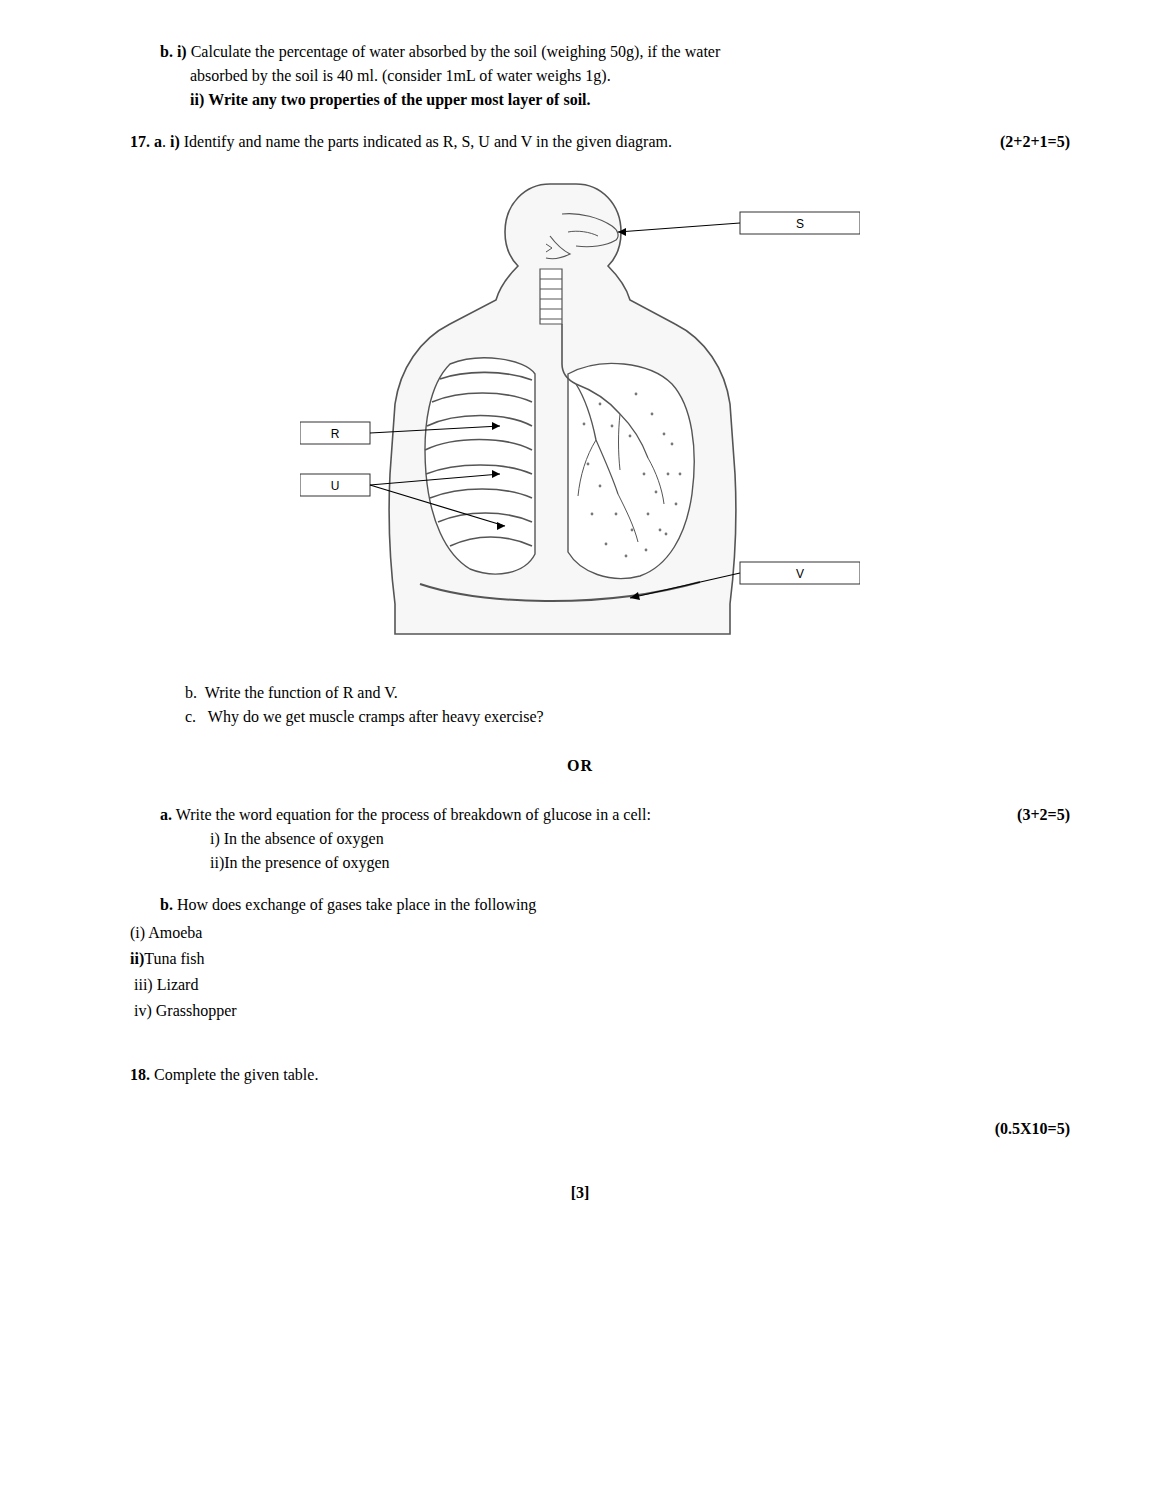b. i) Calculate the percentage of water absorbed by the soil (weighing 50g), if the water
absorbed by the soil is 40 ml. (consider 1mL of water weighs 1g).
ii) Write any two properties of the upper most layer of soil.
(2+2+1=5) 17. a. i) Identify and name the parts indicated as R, S, U and V in the given diagram.
S R U V
b. Write the function of R and V.
c. Why do we get muscle cramps after heavy exercise?
OR
(3+2=5)
a. Write the word equation for the process of breakdown of glucose in a cell:
i) In the absence of oxygen
ii)In the presence of oxygen
b. How does exchange of gases take place in the following
(i) Amoeba
ii) Tuna fish
iii) Lizard
iv) Grasshopper
18. Complete the given table.
(0.5X10=5)
[3]